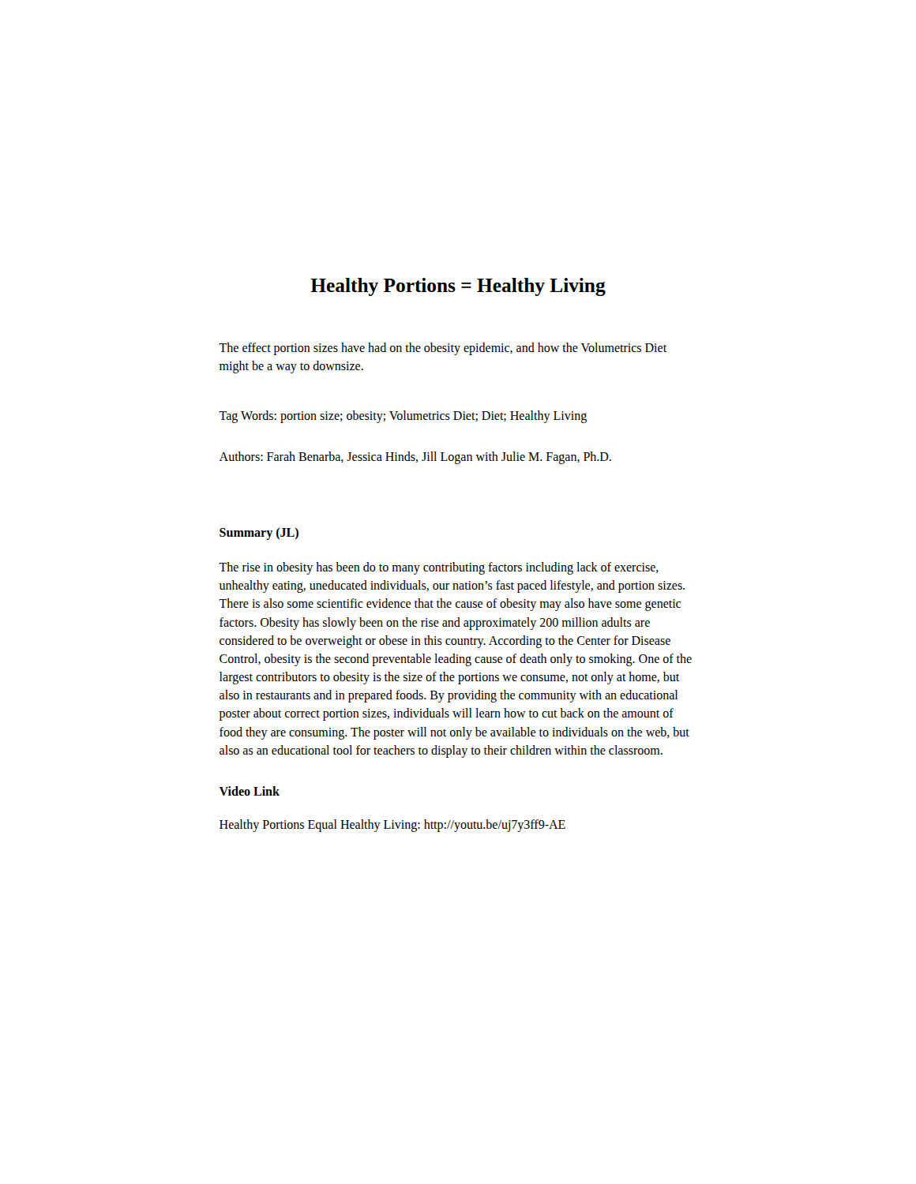Healthy Portions = Healthy Living
The effect portion sizes have had on the obesity epidemic, and how the Volumetrics Diet might be a way to downsize.
Tag Words: portion size; obesity; Volumetrics Diet; Diet; Healthy Living
Authors: Farah Benarba, Jessica Hinds, Jill Logan with Julie M. Fagan, Ph.D.
Summary (JL)
The rise in obesity has been do to many contributing factors including lack of exercise, unhealthy eating, uneducated individuals, our nation’s fast paced lifestyle, and portion sizes. There is also some scientific evidence that the cause of obesity may also have some genetic factors. Obesity has slowly been on the rise and approximately 200 million adults are considered to be overweight or obese in this country. According to the Center for Disease Control, obesity is the second preventable leading cause of death only to smoking. One of the largest contributors to obesity is the size of the portions we consume, not only at home, but also in restaurants and in prepared foods. By providing the community with an educational poster about correct portion sizes, individuals will learn how to cut back on the amount of food they are consuming. The poster will not only be available to individuals on the web, but also as an educational tool for teachers to display to their children within the classroom.
Video Link
Healthy Portions Equal Healthy Living: http://youtu.be/uj7y3ff9-AE